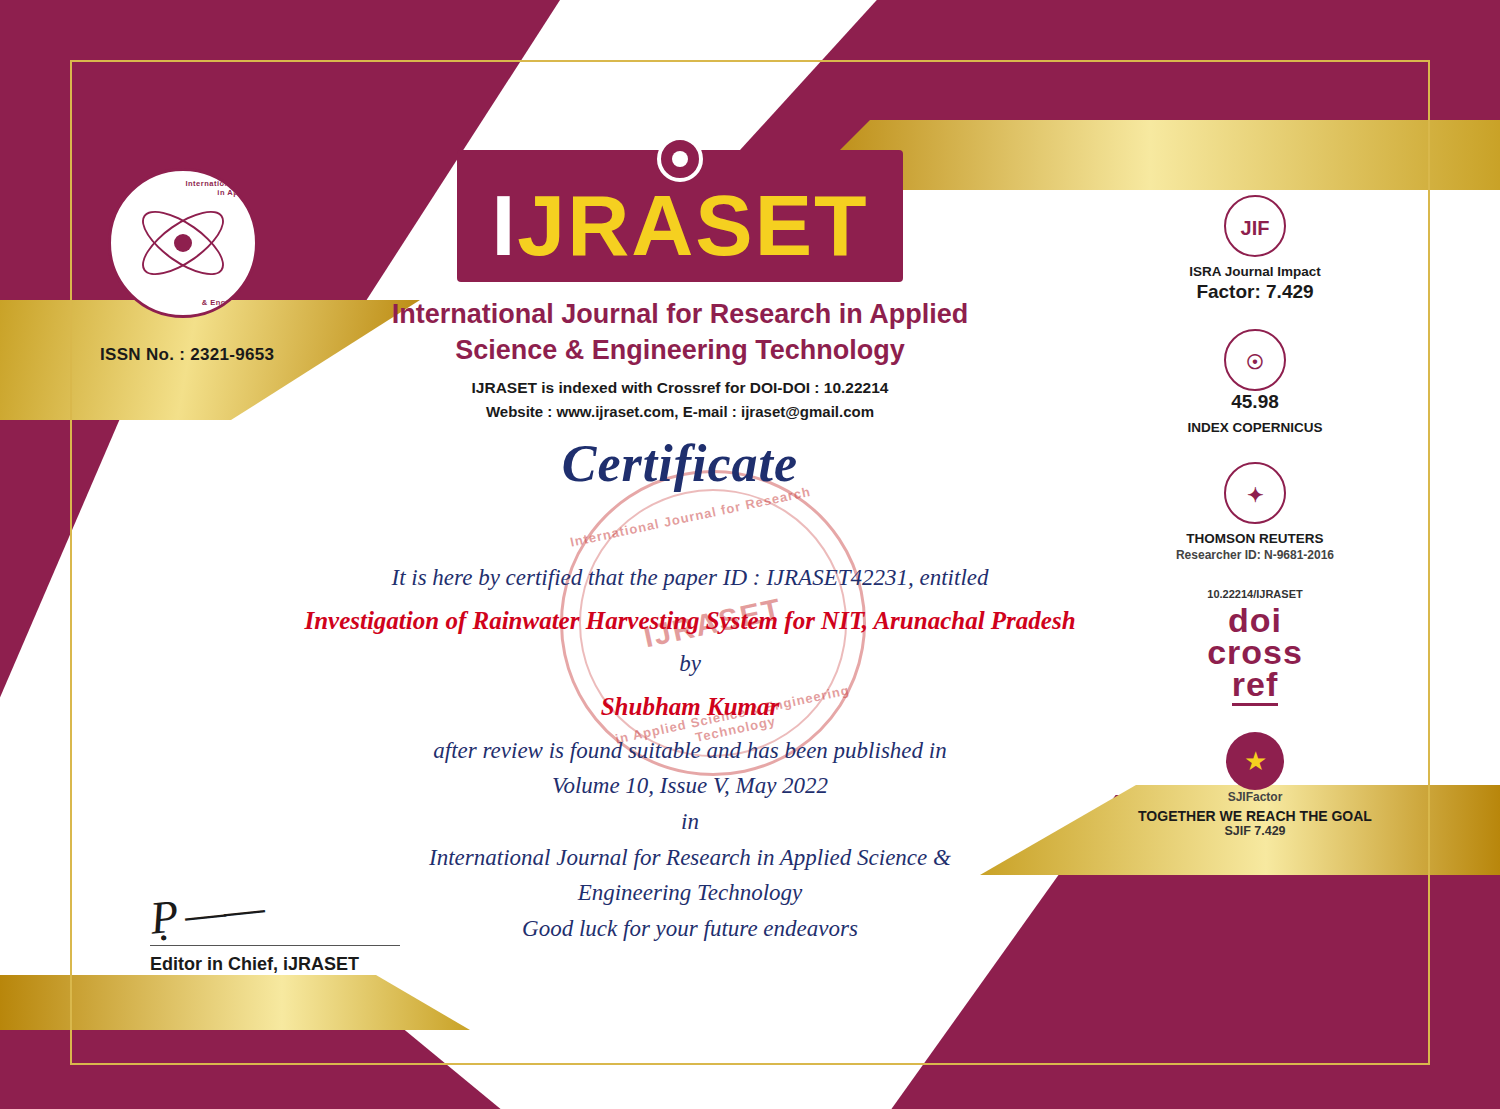International Journal for Research in Applied Science & Engineering Technology
ISSN No. : 2321-9653
IJRASET
International Journal for Research in Applied
Science & Engineering Technology
IJRASET is indexed with Crossref for DOI-DOI : 10.22214
Website : www.ijraset.com, E-mail : ijraset@gmail.com
Certificate
JIF
ISRA Journal Impact
Factor: 7.429
☉
45.98
INDEX COPERNICUS
✦
THOMSON REUTERS
Researcher ID: N-9681-2016
10.22214/IJRASET
doi
cross
ref
★
SJIFactor
TOGETHER WE REACH THE GOAL
SJIF 7.429
International Journal for Research
IJRASET
in Applied Science & Engineering Technology
It is here by certified that the paper ID : IJRASET42231, entitled Investigation of Rainwater Harvesting System for NIT, Arunachal Pradesh by Shubham Kumar after review is found suitable and has been published in Volume 10, Issue V, May 2022 in International Journal for Research in Applied Science & Engineering Technology Good luck for your future endeavors
P̣̣ ——
Editor in Chief, iJRASET